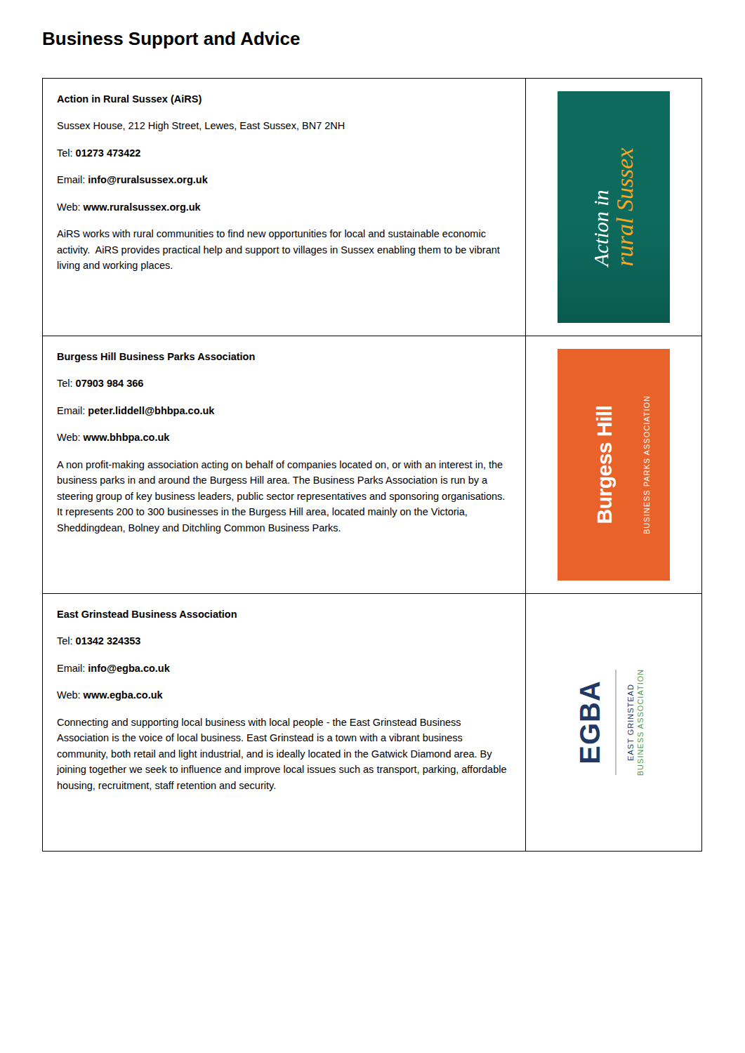Business Support and Advice
| Action in Rural Sussex (AiRS) Sussex House, 212 High Street, Lewes, East Sussex, BN7 2NH Tel: 01273 473422 Email: info@ruralsussex.org.uk Web: www.ruralsussex.org.uk AiRS works with rural communities to find new opportunities for local and sustainable economic activity. AiRS provides practical help and support to villages in Sussex enabling them to be vibrant living and working places. | Action in rural Sussex |
| Burgess Hill Business Parks Association Tel: 07903 984 366 Email: peter.liddell@bhbpa.co.uk Web: www.bhbpa.co.uk A non profit-making association acting on behalf of companies located on, or with an interest in, the business parks in and around the Burgess Hill area. The Business Parks Association is run by a steering group of key business leaders, public sector representatives and sponsoring organisations. It represents 200 to 300 businesses in the Burgess Hill area, located mainly on the Victoria, Sheddingdean, Bolney and Ditchling Common Business Parks. | Burgess Hill BUSINESS PARKS ASSOCIATION |
| East Grinstead Business Association Tel: 01342 324353 Email: info@egba.co.uk Web: www.egba.co.uk Connecting and supporting local business with local people - the East Grinstead Business Association is the voice of local business. East Grinstead is a town with a vibrant business community, both retail and light industrial, and is ideally located in the Gatwick Diamond area. By joining together we seek to influence and improve local issues such as transport, parking, affordable housing, recruitment, staff retention and security. | EGBA EAST GRINSTEAD BUSINESS ASSOCIATION |